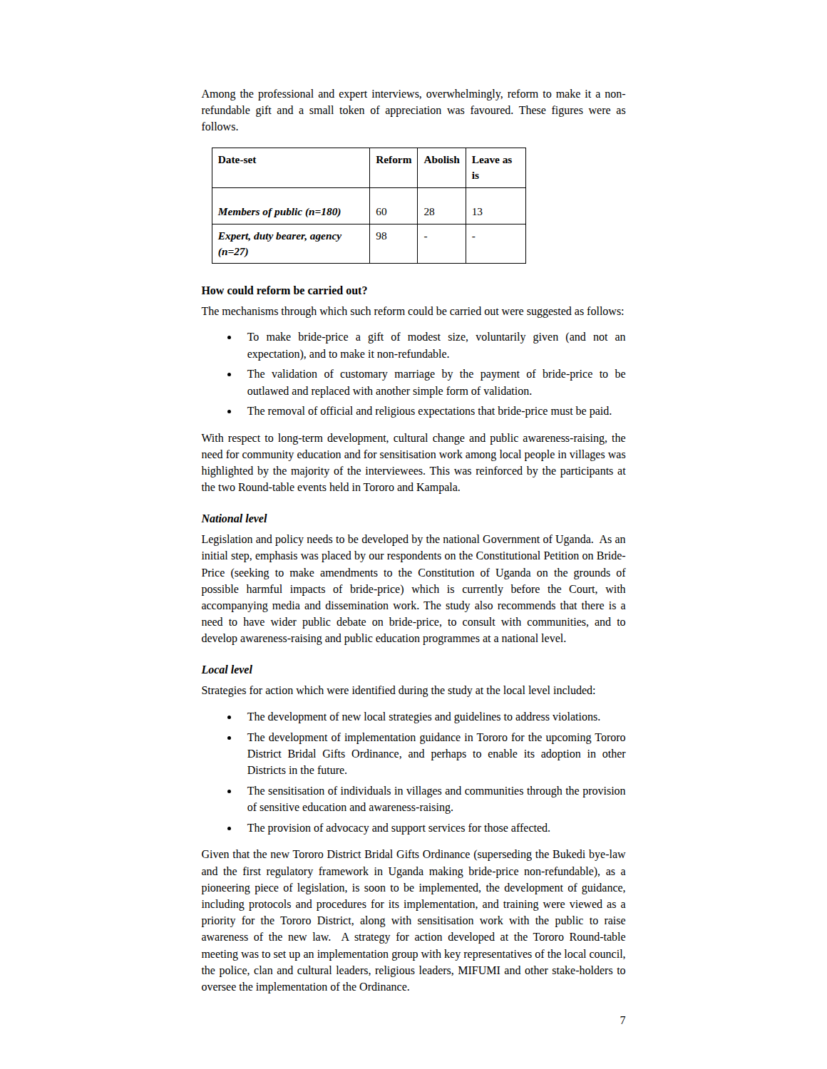Among the professional and expert interviews, overwhelmingly, reform to make it a non-refundable gift and a small token of appreciation was favoured. These figures were as follows.
| Date-set | Reform | Abolish | Leave as is |
| --- | --- | --- | --- |
| Members of public (n=180) | 60 | 28 | 13 |
| Expert, duty bearer, agency (n=27) | 98 | - | - |
How could reform be carried out?
The mechanisms through which such reform could be carried out were suggested as follows:
To make bride-price a gift of modest size, voluntarily given (and not an expectation), and to make it non-refundable.
The validation of customary marriage by the payment of bride-price to be outlawed and replaced with another simple form of validation.
The removal of official and religious expectations that bride-price must be paid.
With respect to long-term development, cultural change and public awareness-raising, the need for community education and for sensitisation work among local people in villages was highlighted by the majority of the interviewees. This was reinforced by the participants at the two Round-table events held in Tororo and Kampala.
National level
Legislation and policy needs to be developed by the national Government of Uganda. As an initial step, emphasis was placed by our respondents on the Constitutional Petition on Bride-Price (seeking to make amendments to the Constitution of Uganda on the grounds of possible harmful impacts of bride-price) which is currently before the Court, with accompanying media and dissemination work. The study also recommends that there is a need to have wider public debate on bride-price, to consult with communities, and to develop awareness-raising and public education programmes at a national level.
Local level
Strategies for action which were identified during the study at the local level included:
The development of new local strategies and guidelines to address violations.
The development of implementation guidance in Tororo for the upcoming Tororo District Bridal Gifts Ordinance, and perhaps to enable its adoption in other Districts in the future.
The sensitisation of individuals in villages and communities through the provision of sensitive education and awareness-raising.
The provision of advocacy and support services for those affected.
Given that the new Tororo District Bridal Gifts Ordinance (superseding the Bukedi bye-law and the first regulatory framework in Uganda making bride-price non-refundable), as a pioneering piece of legislation, is soon to be implemented, the development of guidance, including protocols and procedures for its implementation, and training were viewed as a priority for the Tororo District, along with sensitisation work with the public to raise awareness of the new law. A strategy for action developed at the Tororo Round-table meeting was to set up an implementation group with key representatives of the local council, the police, clan and cultural leaders, religious leaders, MIFUMI and other stake-holders to oversee the implementation of the Ordinance.
7